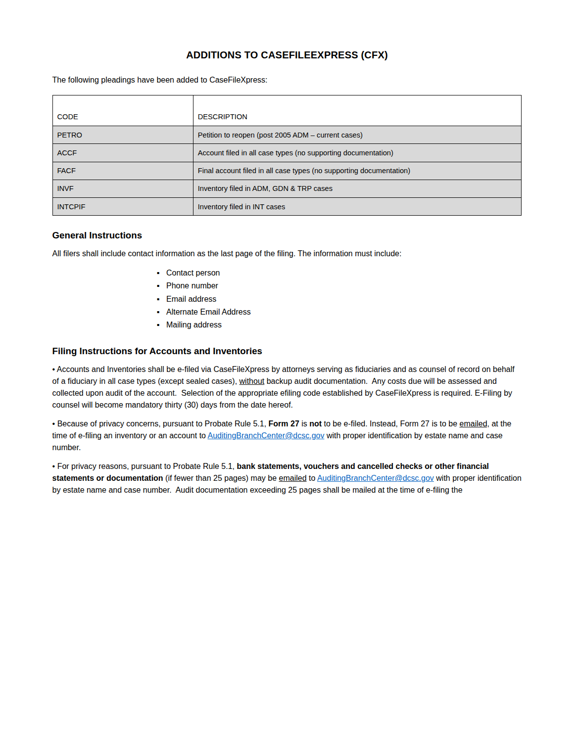ADDITIONS TO CASEFILEEXPRESS (CFX)
The following pleadings have been added to CaseFileXpress:
| CODE | DESCRIPTION |
| --- | --- |
| PETRO | Petition to reopen (post 2005 ADM – current cases) |
| ACCF | Account filed in all case types (no supporting documentation) |
| FACF | Final account filed in all case types (no supporting documentation) |
| INVF | Inventory filed in ADM, GDN & TRP cases |
| INTCPIF | Inventory filed in INT cases |
General Instructions
All filers shall include contact information as the last page of the filing. The information must include:
Contact person
Phone number
Email address
Alternate Email Address
Mailing address
Filing Instructions for Accounts and Inventories
• Accounts and Inventories shall be e-filed via CaseFileXpress by attorneys serving as fiduciaries and as counsel of record on behalf of a fiduciary in all case types (except sealed cases), without backup audit documentation. Any costs due will be assessed and collected upon audit of the account. Selection of the appropriate efiling code established by CaseFileXpress is required. E-Filing by counsel will become mandatory thirty (30) days from the date hereof.
• Because of privacy concerns, pursuant to Probate Rule 5.1, Form 27 is not to be e-filed. Instead, Form 27 is to be emailed, at the time of e-filing an inventory or an account to AuditingBranchCenter@dcsc.gov with proper identification by estate name and case number.
• For privacy reasons, pursuant to Probate Rule 5.1, bank statements, vouchers and cancelled checks or other financial statements or documentation (if fewer than 25 pages) may be emailed to AuditingBranchCenter@dcsc.gov with proper identification by estate name and case number. Audit documentation exceeding 25 pages shall be mailed at the time of e-filing the